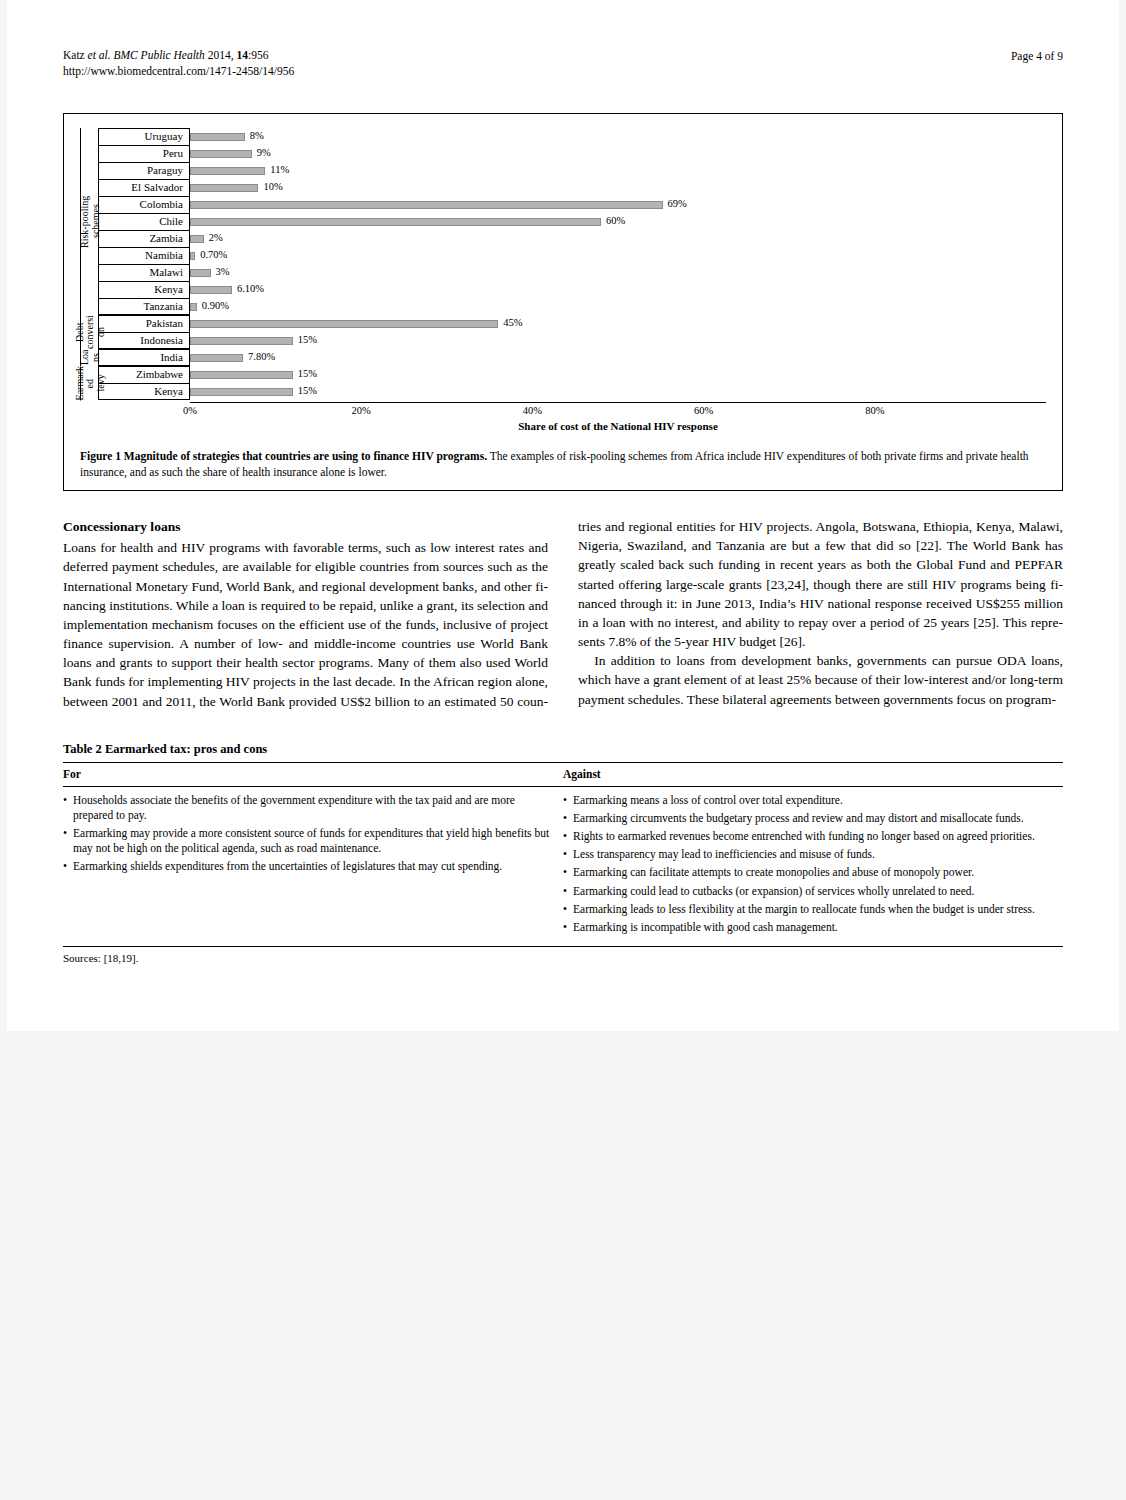Katz et al. BMC Public Health 2014, 14:956
http://www.biomedcentral.com/1471-2458/14/956
Page 4 of 9
Risk-pooling
schemes
Uruguay
8%
Peru
9%
Paraguy
11%
El Salvador
10%
Colombia
69%
Chile
60%
Zambia
2%
Namibia
0.70%
Malawi
3%
Kenya
6.10%
Tanzania
0.90%
Debt
conversi
on
Pakistan
45%
Indonesia
15%
Loa
ns
India
7.80%
Earmark
ed
levy
Zimbabwe
15%
Kenya
15%
0% 20% 40% 60% 80%
Share of cost of the National HIV response
Figure 1 Magnitude of strategies that countries are using to finance HIV programs. The examples of risk-pooling schemes from Africa include HIV expenditures of both private firms and private health insurance, and as such the share of health insurance alone is lower.
Concessionary loans
Loans for health and HIV programs with favorable terms, such as low interest rates and deferred payment schedules, are available for eligible countries from sources such as the International Monetary Fund, World Bank, and regional development banks, and other financing institutions. While a loan is required to be repaid, unlike a grant, its selection and implementation mechanism focuses on the efficient use of the funds, inclusive of project finance supervision. A number of low- and middle-income countries use World Bank loans and grants to support their health sector programs. Many of them also used World Bank funds for implementing HIV projects in the last decade. In the African region alone, between 2001 and 2011, the World Bank provided US$2 billion to an estimated 50 countries and regional entities for HIV projects. Angola, Botswana, Ethiopia, Kenya, Malawi, Nigeria, Swaziland, and Tanzania are but a few that did so [22]. The World Bank has greatly scaled back such funding in recent years as both the Global Fund and PEPFAR started offering large-scale grants [23,24], though there are still HIV programs being financed through it: in June 2013, India’s HIV national response received US$255 million in a loan with no interest, and ability to repay over a period of 25 years [25]. This represents 7.8% of the 5-year HIV budget [26].
In addition to loans from development banks, governments can pursue ODA loans, which have a grant element of at least 25% because of their low-interest and/or long-term payment schedules. These bilateral agreements between governments focus on program-
Table 2 Earmarked tax: pros and cons
| For | Against |
| --- | --- |
| Households associate the benefits of the government expenditure with the tax paid and are more prepared to pay. Earmarking may provide a more consistent source of funds for expenditures that yield high benefits but may not be high on the political agenda, such as road maintenance. Earmarking shields expenditures from the uncertainties of legislatures that may cut spending. | Earmarking means a loss of control over total expenditure. Earmarking circumvents the budgetary process and review and may distort and misallocate funds. Rights to earmarked revenues become entrenched with funding no longer based on agreed priorities. Less transparency may lead to inefficiencies and misuse of funds. Earmarking can facilitate attempts to create monopolies and abuse of monopoly power. Earmarking could lead to cutbacks (or expansion) of services wholly unrelated to need. Earmarking leads to less flexibility at the margin to reallocate funds when the budget is under stress. Earmarking is incompatible with good cash management. |
Sources: [18,19].